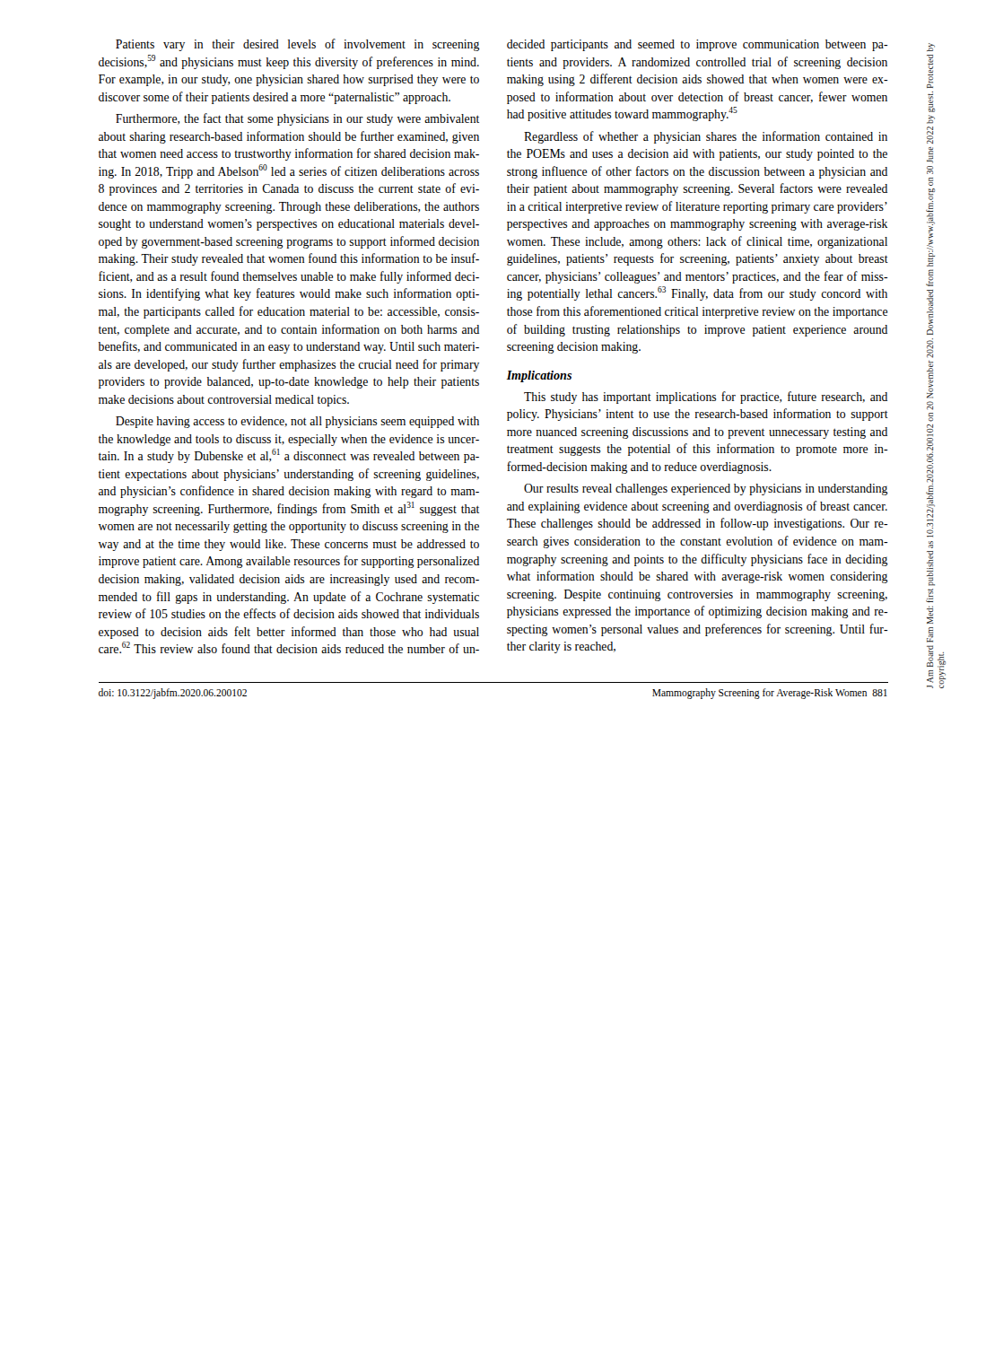J Am Board Fam Med: first published as 10.3122/jabfm.2020.06.200102 on 20 November 2020. Downloaded from http://www.jabfm.org on 30 June 2022 by guest. Protected by copyright.
Patients vary in their desired levels of involvement in screening decisions,59 and physicians must keep this diversity of preferences in mind. For example, in our study, one physician shared how surprised they were to discover some of their patients desired a more “paternalistic” approach.
Furthermore, the fact that some physicians in our study were ambivalent about sharing research-based information should be further examined, given that women need access to trustworthy information for shared decision making. In 2018, Tripp and Abelson60 led a series of citizen deliberations across 8 provinces and 2 territories in Canada to discuss the current state of evidence on mammography screening. Through these deliberations, the authors sought to understand women’s perspectives on educational materials developed by government-based screening programs to support informed decision making. Their study revealed that women found this information to be insufficient, and as a result found themselves unable to make fully informed decisions. In identifying what key features would make such information optimal, the participants called for education material to be: accessible, consistent, complete and accurate, and to contain information on both harms and benefits, and communicated in an easy to understand way. Until such materials are developed, our study further emphasizes the crucial need for primary providers to provide balanced, up-to-date knowledge to help their patients make decisions about controversial medical topics.
Despite having access to evidence, not all physicians seem equipped with the knowledge and tools to discuss it, especially when the evidence is uncertain. In a study by Dubenske et al,61 a disconnect was revealed between patient expectations about physicians’ understanding of screening guidelines, and physician’s confidence in shared decision making with regard to mammography screening. Furthermore, findings from Smith et al31 suggest that women are not necessarily getting the opportunity to discuss screening in the way and at the time they would like. These concerns must be addressed to improve patient care. Among available resources for supporting personalized decision making, validated decision aids are increasingly used and recommended to fill gaps in understanding. An update of a Cochrane systematic review of 105 studies on the effects of decision aids showed that individuals exposed to decision aids felt better informed than those who had usual care.62 This review also found that decision aids reduced the number of undecided participants and seemed to improve communication between patients and providers. A randomized controlled trial of screening decision making using 2 different decision aids showed that when women were exposed to information about over detection of breast cancer, fewer women had positive attitudes toward mammography.45
Regardless of whether a physician shares the information contained in the POEMs and uses a decision aid with patients, our study pointed to the strong influence of other factors on the discussion between a physician and their patient about mammography screening. Several factors were revealed in a critical interpretive review of literature reporting primary care providers’ perspectives and approaches on mammography screening with average-risk women. These include, among others: lack of clinical time, organizational guidelines, patients’ requests for screening, patients’ anxiety about breast cancer, physicians’ colleagues’ and mentors’ practices, and the fear of missing potentially lethal cancers.63 Finally, data from our study concord with those from this aforementioned critical interpretive review on the importance of building trusting relationships to improve patient experience around screening decision making.
Implications
This study has important implications for practice, future research, and policy. Physicians’ intent to use the research-based information to support more nuanced screening discussions and to prevent unnecessary testing and treatment suggests the potential of this information to promote more informed-decision making and to reduce overdiagnosis.
Our results reveal challenges experienced by physicians in understanding and explaining evidence about screening and overdiagnosis of breast cancer. These challenges should be addressed in follow-up investigations. Our research gives consideration to the constant evolution of evidence on mammography screening and points to the difficulty physicians face in deciding what information should be shared with average-risk women considering screening. Despite continuing controversies in mammography screening, physicians expressed the importance of optimizing decision making and respecting women’s personal values and preferences for screening. Until further clarity is reached,
doi: 10.3122/jabfm.2020.06.200102
Mammography Screening for Average-Risk Women 881